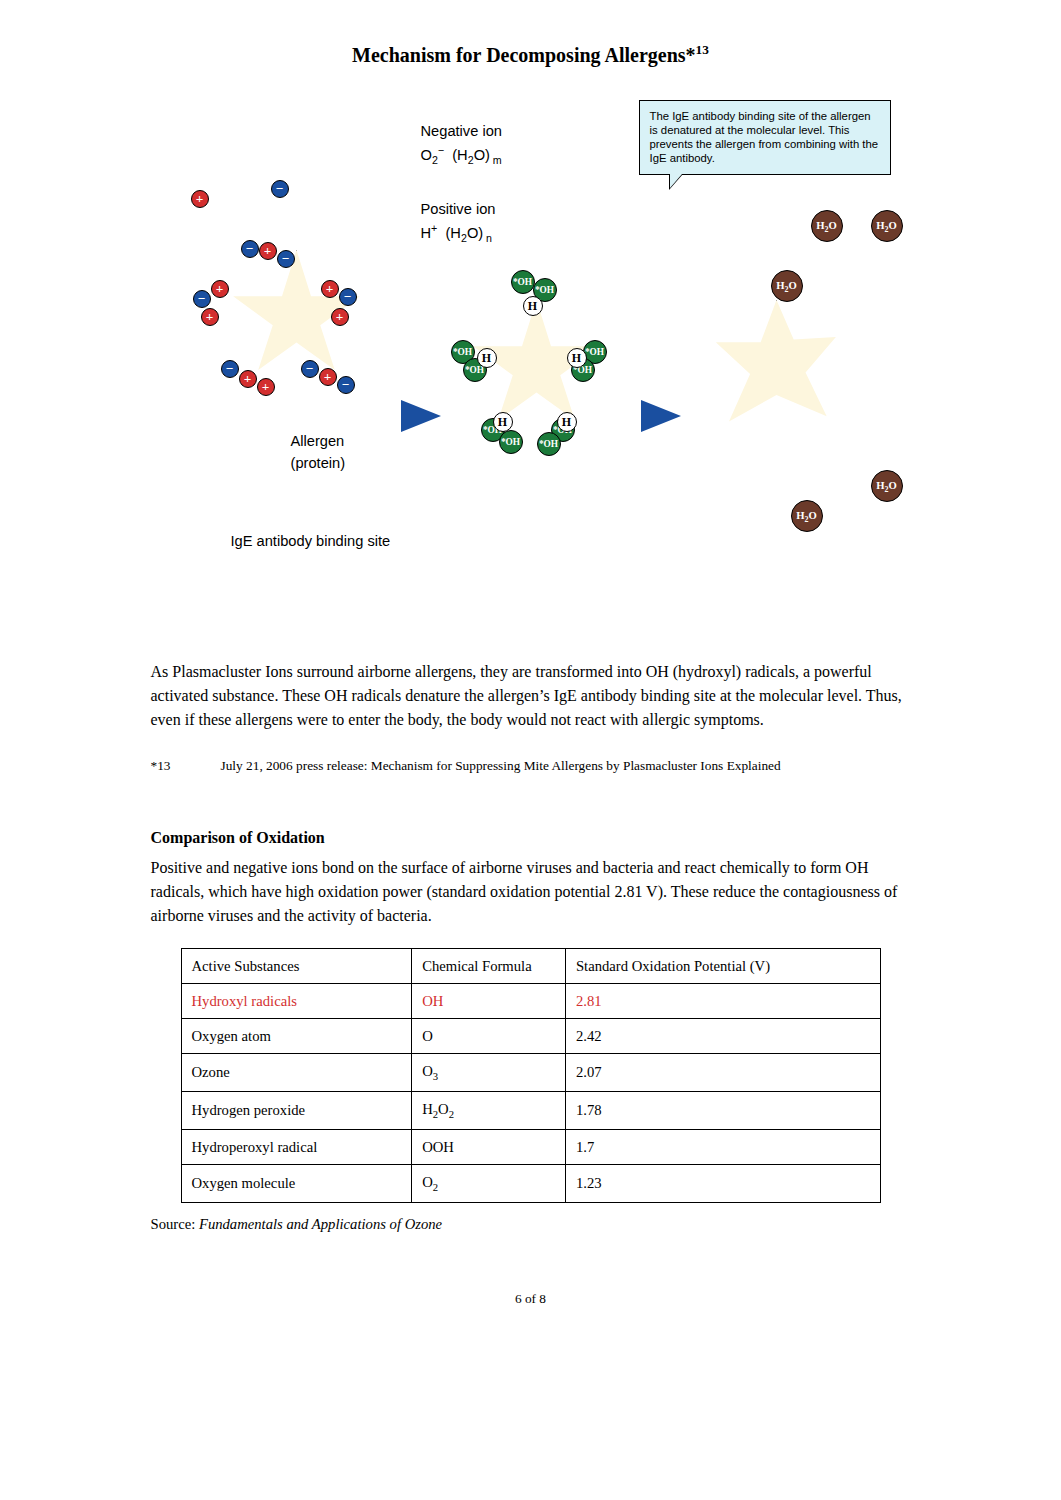Mechanism for Decomposing Allergens*13
The IgE antibody binding site of the allergen is denatured at the molecular level. This prevents the allergen from combining with the IgE antibody.
Negative ion
O2− (H2O) m
Positive ion
H+ (H2O) n
Allergen
(protein)
IgE antibody binding site
+
−
−
+
−
+
−
+
+
−
+
−
+
+
−
+
−
*OH
*OH
H
*OH
*OH
H
*OH
*OH
H
*OH
*OH
H
*OH
*OH
H
H2O
H2O
H2O
H2O
H2O
As Plasmacluster Ions surround airborne allergens, they are transformed into OH (hydroxyl) radicals, a powerful activated substance. These OH radicals denature the allergen’s IgE antibody binding site at the molecular level. Thus, even if these allergens were to enter the body, the body would not react with allergic symptoms.
*13 July 21, 2006 press release: Mechanism for Suppressing Mite Allergens by Plasmacluster Ions Explained
Comparison of Oxidation
Positive and negative ions bond on the surface of airborne viruses and bacteria and react chemically to form OH radicals, which have high oxidation power (standard oxidation potential 2.81 V). These reduce the contagiousness of airborne viruses and the activity of bacteria.
| Active Substances | Chemical Formula | Standard Oxidation Potential (V) |
| Hydroxyl radicals | OH | 2.81 |
| Oxygen atom | O | 2.42 |
| Ozone | O 3 | 2.07 |
| Hydrogen peroxide | H 2 O 2 | 1.78 |
| Hydroperoxyl radical | OOH | 1.7 |
| Oxygen molecule | O 2 | 1.23 |
Source: Fundamentals and Applications of Ozone
6 of 8